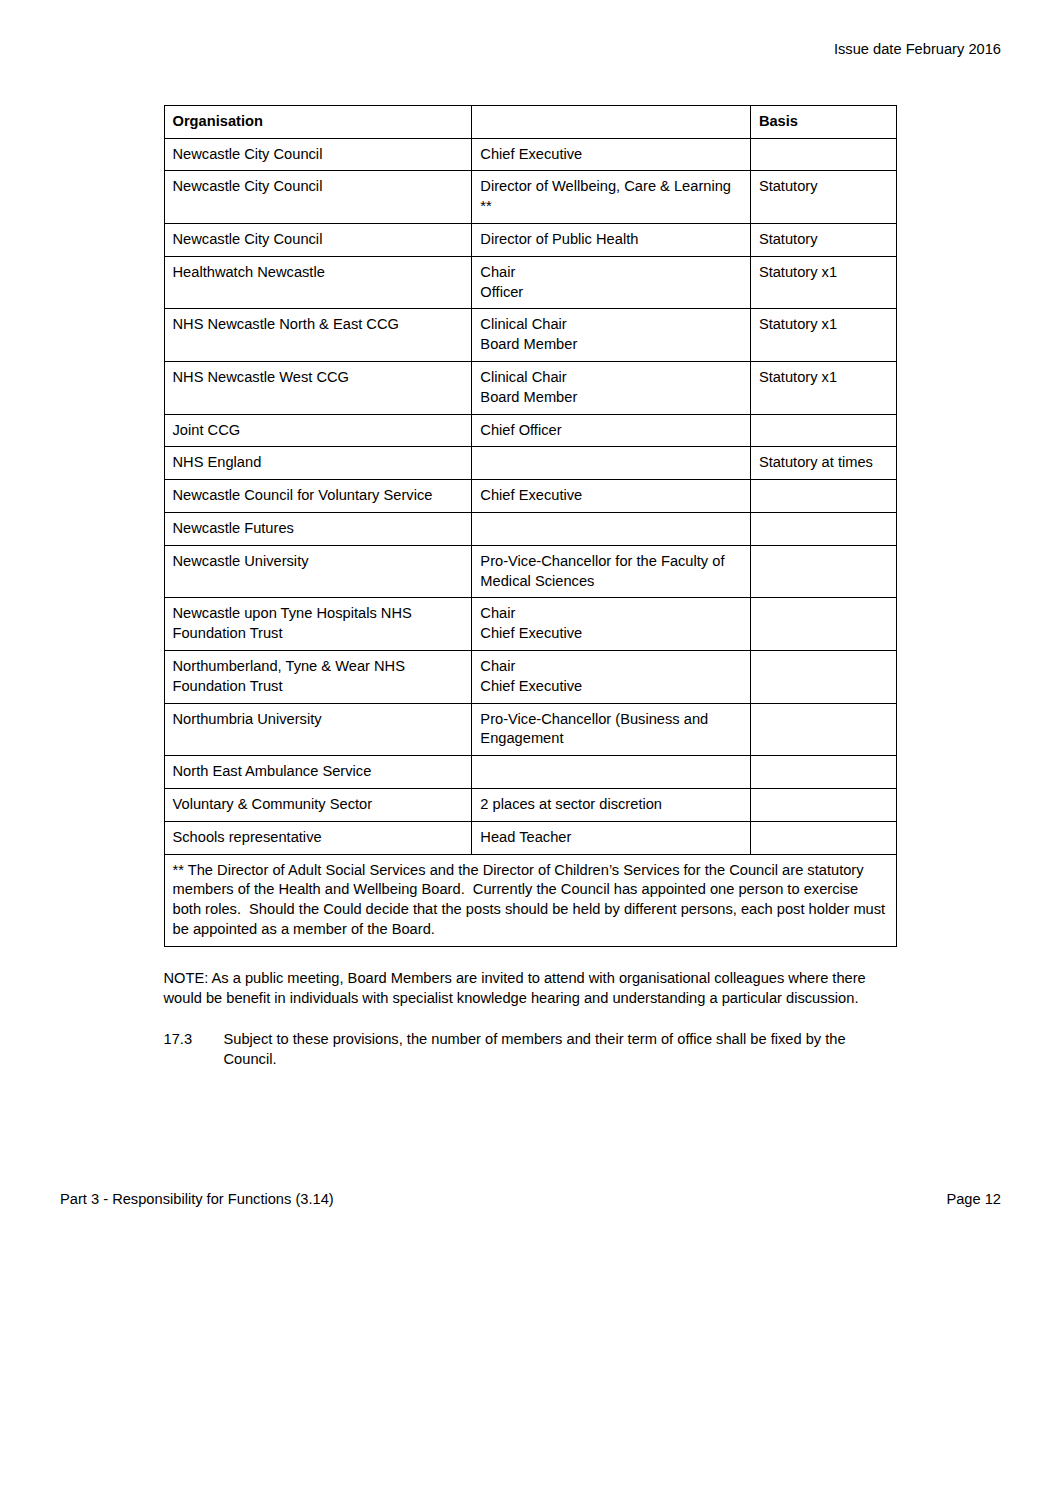Issue date February 2016
| Organisation | | Basis |
| --- | --- | --- |
| Newcastle City Council | Chief Executive | |
| Newcastle City Council | Director of Wellbeing, Care & Learning ** | Statutory |
| Newcastle City Council | Director of Public Health | Statutory |
| Healthwatch Newcastle | Chair Officer | Statutory x1 |
| NHS Newcastle North & East CCG | Clinical Chair Board Member | Statutory x1 |
| NHS Newcastle West CCG | Clinical Chair Board Member | Statutory x1 |
| Joint CCG | Chief Officer | |
| NHS England | | Statutory at times |
| Newcastle Council for Voluntary Service | Chief Executive | |
| Newcastle Futures | | |
| Newcastle University | Pro-Vice-Chancellor for the Faculty of Medical Sciences | |
| Newcastle upon Tyne Hospitals NHS Foundation Trust | Chair Chief Executive | |
| Northumberland, Tyne & Wear NHS Foundation Trust | Chair Chief Executive | |
| Northumbria University | Pro-Vice-Chancellor (Business and Engagement | |
| North East Ambulance Service | | |
| Voluntary & Community Sector | 2 places at sector discretion | |
| Schools representative | Head Teacher | |
| ** The Director of Adult Social Services and the Director of Children’s Services for the Council are statutory members of the Health and Wellbeing Board. Currently the Council has appointed one person to exercise both roles. Should the Could decide that the posts should be held by different persons, each post holder must be appointed as a member of the Board. |
NOTE: As a public meeting, Board Members are invited to attend with organisational colleagues where there would be benefit in individuals with specialist knowledge hearing and understanding a particular discussion.
17.3
Subject to these provisions, the number of members and their term of office shall be fixed by the Council.
Part 3 - Responsibility for Functions (3.14)
Page 12